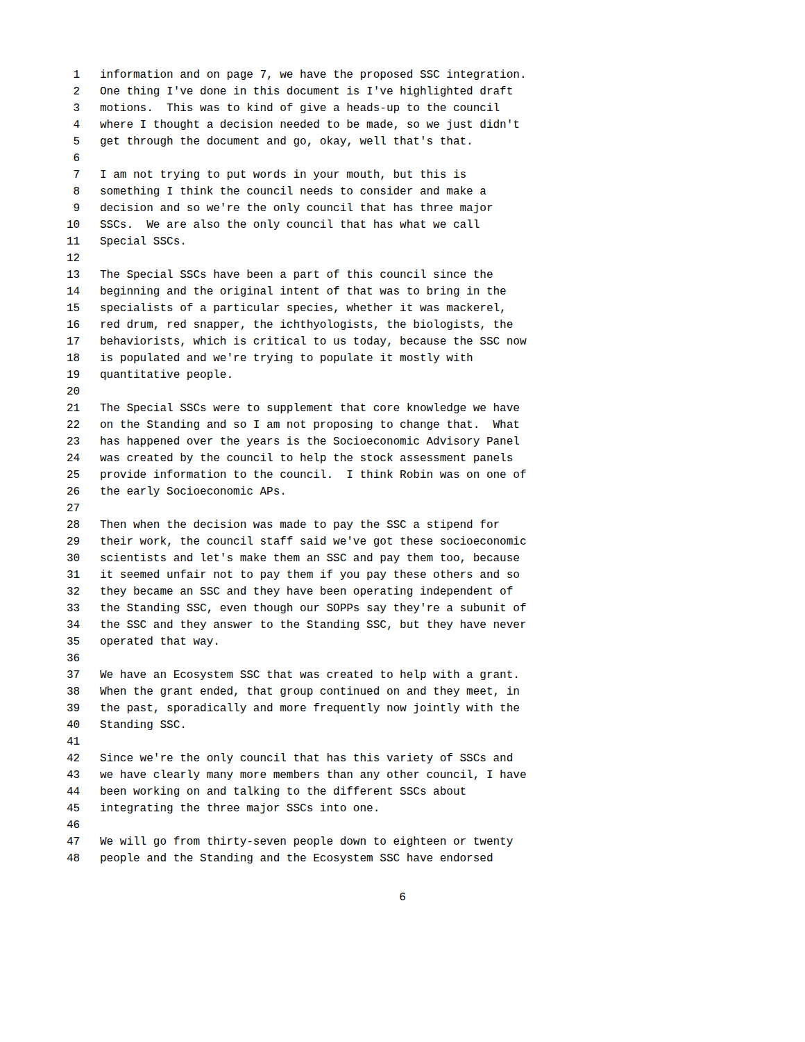1 information and on page 7, we have the proposed SSC integration. 2 One thing I've done in this document is I've highlighted draft 3 motions. This was to kind of give a heads-up to the council 4 where I thought a decision needed to be made, so we just didn't 5 get through the document and go, okay, well that's that. 6 7 I am not trying to put words in your mouth, but this is 8 something I think the council needs to consider and make a 9 decision and so we're the only council that has three major 10 SSCs. We are also the only council that has what we call 11 Special SSCs. 12 13 The Special SSCs have been a part of this council since the 14 beginning and the original intent of that was to bring in the 15 specialists of a particular species, whether it was mackerel, 16 red drum, red snapper, the ichthyologists, the biologists, the 17 behaviorists, which is critical to us today, because the SSC now 18 is populated and we're trying to populate it mostly with 19 quantitative people. 20 21 The Special SSCs were to supplement that core knowledge we have 22 on the Standing and so I am not proposing to change that. What 23 has happened over the years is the Socioeconomic Advisory Panel 24 was created by the council to help the stock assessment panels 25 provide information to the council. I think Robin was on one of 26 the early Socioeconomic APs. 27 28 Then when the decision was made to pay the SSC a stipend for 29 their work, the council staff said we've got these socioeconomic 30 scientists and let's make them an SSC and pay them too, because 31 it seemed unfair not to pay them if you pay these others and so 32 they became an SSC and they have been operating independent of 33 the Standing SSC, even though our SOPPs say they're a subunit of 34 the SSC and they answer to the Standing SSC, but they have never 35 operated that way. 36 37 We have an Ecosystem SSC that was created to help with a grant. 38 When the grant ended, that group continued on and they meet, in 39 the past, sporadically and more frequently now jointly with the 40 Standing SSC. 41 42 Since we're the only council that has this variety of SSCs and 43 we have clearly many more members than any other council, I have 44 been working on and talking to the different SSCs about 45 integrating the three major SSCs into one. 46 47 We will go from thirty-seven people down to eighteen or twenty 48 people and the Standing and the Ecosystem SSC have endorsed
6